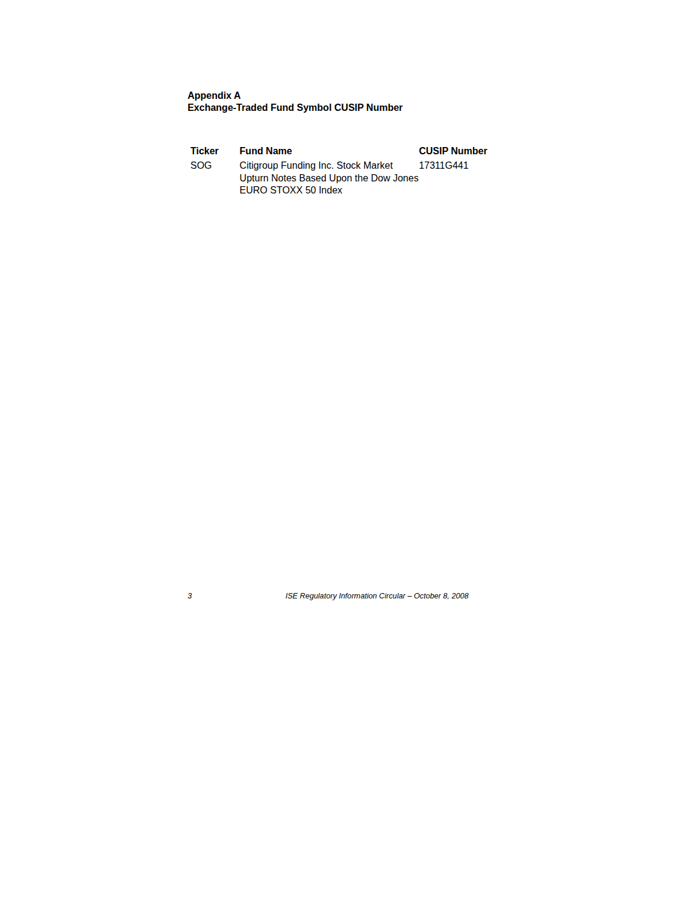Appendix A Exchange-Traded Fund Symbol CUSIP Number
| Ticker | Fund Name | CUSIP Number |
| --- | --- | --- |
| SOG | Citigroup Funding Inc. Stock Market Upturn Notes Based Upon the Dow Jones EURO STOXX 50 Index | 17311G441 |
3
ISE Regulatory Information Circular – October 8, 2008